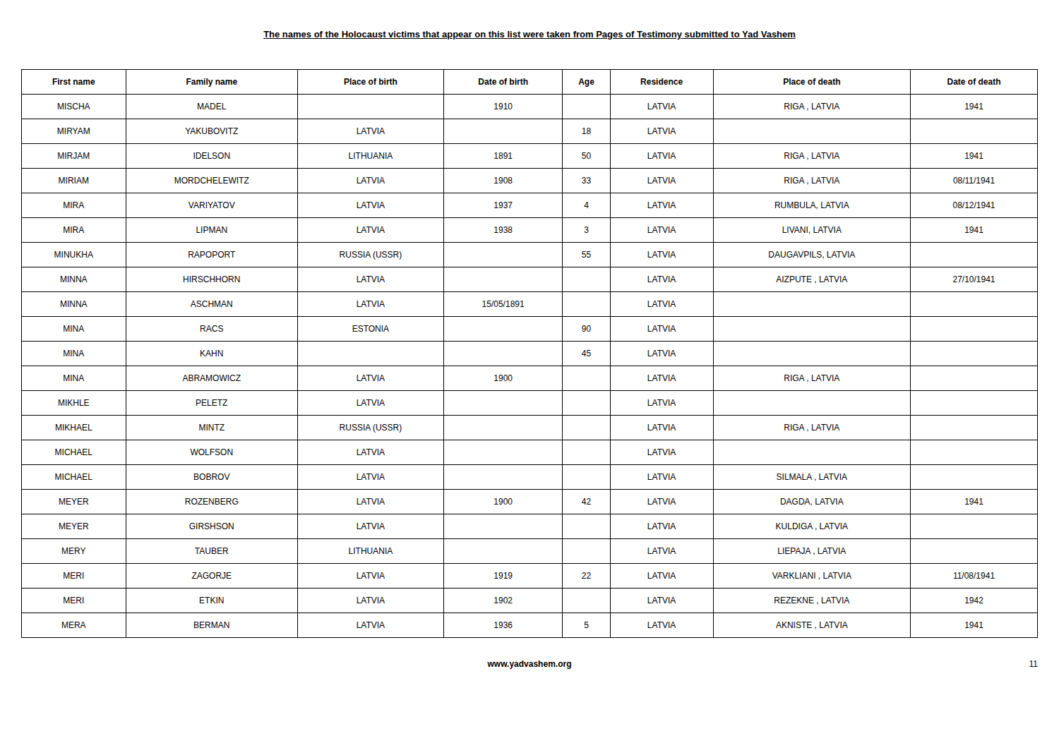The names of the Holocaust victims that appear on this list were taken from Pages of Testimony submitted to Yad Vashem
| First name | Family name | Place of birth | Date of birth | Age | Residence | Place of death | Date of death |
| --- | --- | --- | --- | --- | --- | --- | --- |
| MISCHA | MADEL | | 1910 | | LATVIA | RIGA , LATVIA | 1941 |
| MIRYAM | YAKUBOVITZ | LATVIA | | 18 | LATVIA | | |
| MIRJAM | IDELSON | LITHUANIA | 1891 | 50 | LATVIA | RIGA , LATVIA | 1941 |
| MIRIAM | MORDCHELEWITZ | LATVIA | 1908 | 33 | LATVIA | RIGA , LATVIA | 08/11/1941 |
| MIRA | VARIYATOV | LATVIA | 1937 | 4 | LATVIA | RUMBULA, LATVIA | 08/12/1941 |
| MIRA | LIPMAN | LATVIA | 1938 | 3 | LATVIA | LIVANI, LATVIA | 1941 |
| MINUKHA | RAPOPORT | RUSSIA (USSR) | | 55 | LATVIA | DAUGAVPILS, LATVIA | |
| MINNA | HIRSCHHORN | LATVIA | | | LATVIA | AIZPUTE , LATVIA | 27/10/1941 |
| MINNA | ASCHMAN | LATVIA | 15/05/1891 | | LATVIA | | |
| MINA | RACS | ESTONIA | | 90 | LATVIA | | |
| MINA | KAHN | | | 45 | LATVIA | | |
| MINA | ABRAMOWICZ | LATVIA | 1900 | | LATVIA | RIGA , LATVIA | |
| MIKHLE | PELETZ | LATVIA | | | LATVIA | | |
| MIKHAEL | MINTZ | RUSSIA (USSR) | | | LATVIA | RIGA , LATVIA | |
| MICHAEL | WOLFSON | LATVIA | | | LATVIA | | |
| MICHAEL | BOBROV | LATVIA | | | LATVIA | SILMALA , LATVIA | |
| MEYER | ROZENBERG | LATVIA | 1900 | 42 | LATVIA | DAGDA, LATVIA | 1941 |
| MEYER | GIRSHSON | LATVIA | | | LATVIA | KULDIGA , LATVIA | |
| MERY | TAUBER | LITHUANIA | | | LATVIA | LIEPAJA , LATVIA | |
| MERI | ZAGORJE | LATVIA | 1919 | 22 | LATVIA | VARKLIANI , LATVIA | 11/08/1941 |
| MERI | ETKIN | LATVIA | 1902 | | LATVIA | REZEKNE , LATVIA | 1942 |
| MERA | BERMAN | LATVIA | 1936 | 5 | LATVIA | AKNISTE , LATVIA | 1941 |
www.yadvashem.org 11